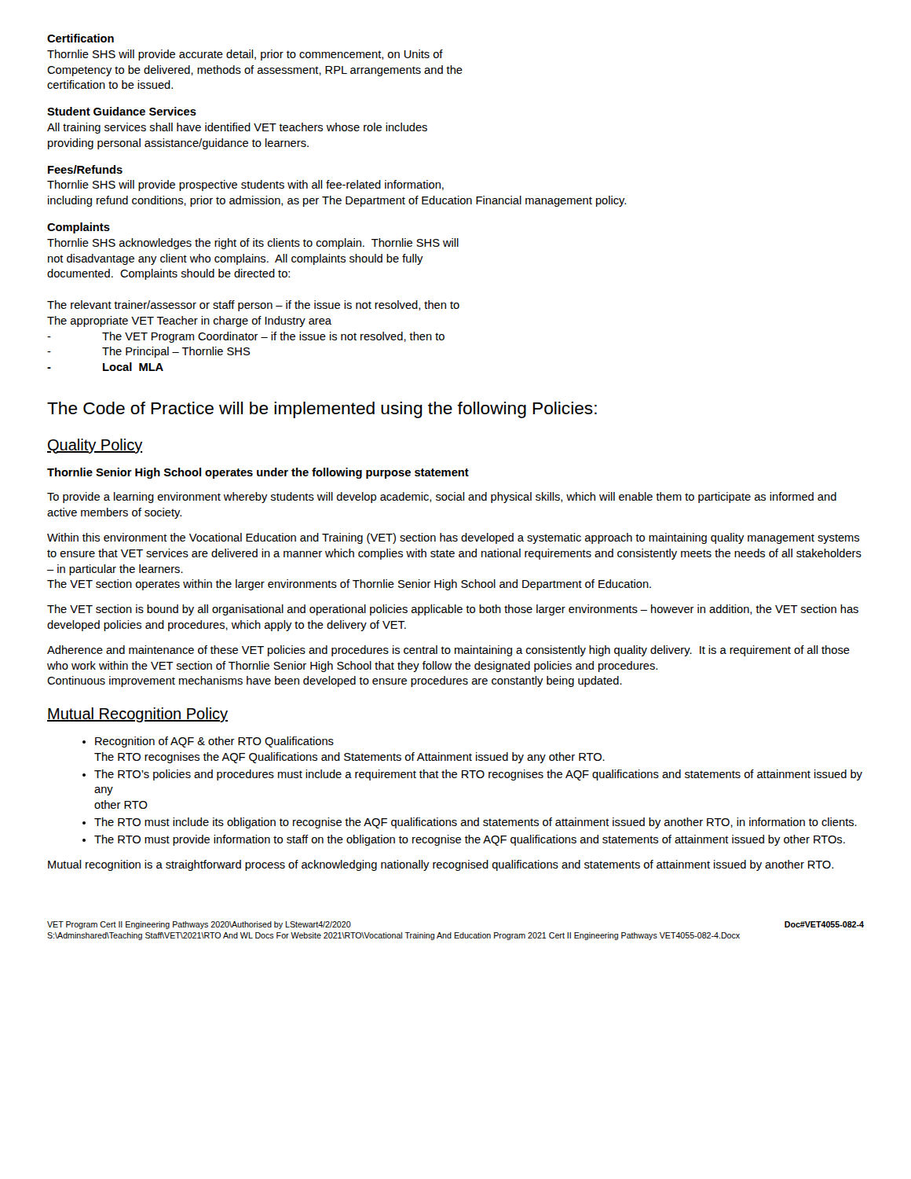Certification
Thornlie SHS will provide accurate detail, prior to commencement, on Units of
Competency to be delivered, methods of assessment, RPL arrangements and the
certification to be issued.
Student Guidance Services
All training services shall have identified VET teachers whose role includes
providing personal assistance/guidance to learners.
Fees/Refunds
Thornlie SHS will provide prospective students with all fee-related information,
including refund conditions, prior to admission, as per The Department of Education Financial management policy.
Complaints
Thornlie SHS acknowledges the right of its clients to complain. Thornlie SHS will
not disadvantage any client who complains. All complaints should be fully
documented. Complaints should be directed to:
The relevant trainer/assessor or staff person – if the issue is not resolved, then to
The appropriate VET Teacher in charge of Industry area
-The VET Program Coordinator – if the issue is not resolved, then to
-The Principal – Thornlie SHS
-Local MLA
The Code of Practice will be implemented using the following Policies:
Quality Policy
Thornlie Senior High School operates under the following purpose statement
To provide a learning environment whereby students will develop academic, social and physical skills, which will enable them to participate as informed and active members of society.
Within this environment the Vocational Education and Training (VET) section has developed a systematic approach to maintaining quality management systems to ensure that VET services are delivered in a manner which complies with state and national requirements and consistently meets the needs of all stakeholders – in particular the learners.
The VET section operates within the larger environments of Thornlie Senior High School and Department of Education.
The VET section is bound by all organisational and operational policies applicable to both those larger environments – however in addition, the VET section has developed policies and procedures, which apply to the delivery of VET.
Adherence and maintenance of these VET policies and procedures is central to maintaining a consistently high quality delivery. It is a requirement of all those who work within the VET section of Thornlie Senior High School that they follow the designated policies and procedures.
Continuous improvement mechanisms have been developed to ensure procedures are constantly being updated.
Mutual Recognition Policy
Recognition of AQF & other RTO Qualifications
The RTO recognises the AQF Qualifications and Statements of Attainment issued by any other RTO.
The RTO’s policies and procedures must include a requirement that the RTO recognises the AQF qualifications and statements of attainment issued by any
other RTO
The RTO must include its obligation to recognise the AQF qualifications and statements of attainment issued by another RTO, in information to clients.
The RTO must provide information to staff on the obligation to recognise the AQF qualifications and statements of attainment issued by other RTOs.
Mutual recognition is a straightforward process of acknowledging nationally recognised qualifications and statements of attainment issued by another RTO.
VET Program Cert II Engineering Pathways 2020\Authorised by LStewart4/2/2020
Doc#VET4055-082-4
S:\Adminshared\Teaching Staff\VET\2021\RTO And WL Docs For Website 2021\RTO\Vocational Training And Education Program 2021 Cert II Engineering Pathways VET4055-082-4.Docx